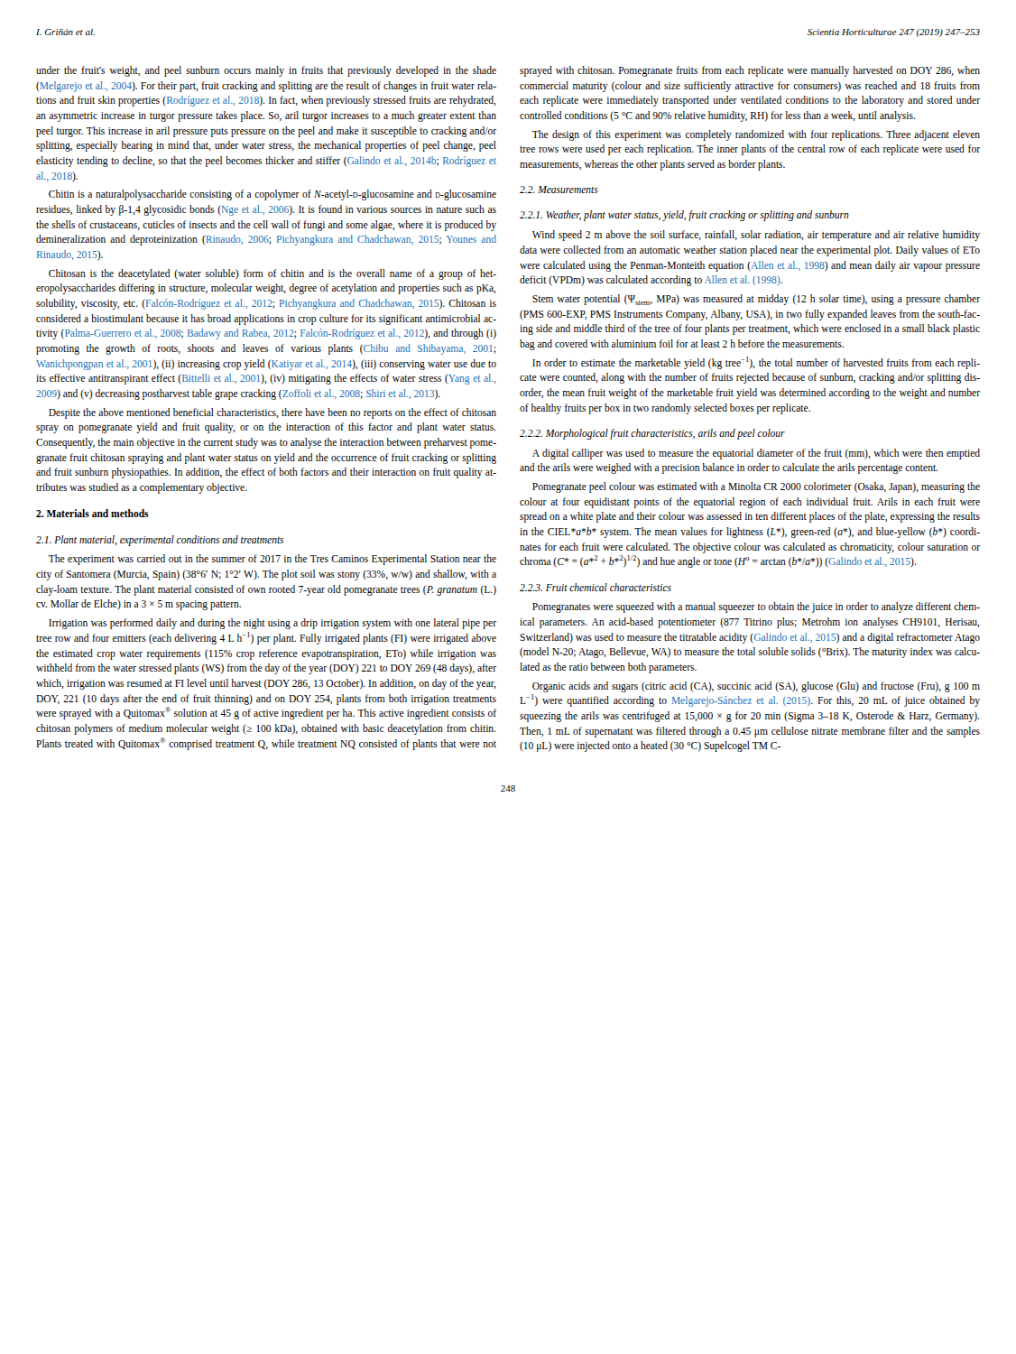I. Griñán et al. Scientia Horticulturae 247 (2019) 247–253
under the fruit's weight, and peel sunburn occurs mainly in fruits that previously developed in the shade (Melgarejo et al., 2004). For their part, fruit cracking and splitting are the result of changes in fruit water relations and fruit skin properties (Rodríguez et al., 2018). In fact, when previously stressed fruits are rehydrated, an asymmetric increase in turgor pressure takes place. So, aril turgor increases to a much greater extent than peel turgor. This increase in aril pressure puts pressure on the peel and make it susceptible to cracking and/or splitting, especially bearing in mind that, under water stress, the mechanical properties of peel change, peel elasticity tending to decline, so that the peel becomes thicker and stiffer (Galindo et al., 2014b; Rodríguez et al., 2018).
Chitin is a naturalpolysaccharide consisting of a copolymer of N-acetyl-d-glucosamine and d-glucosamine residues, linked by β-1,4 glycosidic bonds (Nge et al., 2006). It is found in various sources in nature such as the shells of crustaceans, cuticles of insects and the cell wall of fungi and some algae, where it is produced by demineralization and deproteinization (Rinaudo, 2006; Pichyangkura and Chadchawan, 2015; Younes and Rinaudo, 2015).
Chitosan is the deacetylated (water soluble) form of chitin and is the overall name of a group of heteropolysaccharides differing in structure, molecular weight, degree of acetylation and properties such as pKa, solubility, viscosity, etc. (Falcón-Rodríguez et al., 2012; Pichyangkura and Chadchawan, 2015). Chitosan is considered a biostimulant because it has broad applications in crop culture for its significant antimicrobial activity (Palma-Guerrero et al., 2008; Badawy and Rabea, 2012; Falcón-Rodríguez et al., 2012), and through (i) promoting the growth of roots, shoots and leaves of various plants (Chibu and Shibayama, 2001; Wanichpongpan et al., 2001), (ii) increasing crop yield (Katiyar et al., 2014), (iii) conserving water use due to its effective antitranspirant effect (Bittelli et al., 2001), (iv) mitigating the effects of water stress (Yang et al., 2009) and (v) decreasing postharvest table grape cracking (Zoffoli et al., 2008; Shiri et al., 2013).
Despite the above mentioned beneficial characteristics, there have been no reports on the effect of chitosan spray on pomegranate yield and fruit quality, or on the interaction of this factor and plant water status. Consequently, the main objective in the current study was to analyse the interaction between preharvest pomegranate fruit chitosan spraying and plant water status on yield and the occurrence of fruit cracking or splitting and fruit sunburn physiopathies. In addition, the effect of both factors and their interaction on fruit quality attributes was studied as a complementary objective.
2. Materials and methods
2.1. Plant material, experimental conditions and treatments
The experiment was carried out in the summer of 2017 in the Tres Caminos Experimental Station near the city of Santomera (Murcia, Spain) (38°6′ N; 1°2′ W). The plot soil was stony (33%, w/w) and shallow, with a clay-loam texture. The plant material consisted of own rooted 7-year old pomegranate trees (P. granatum (L.) cv. Mollar de Elche) in a 3 × 5 m spacing pattern.
Irrigation was performed daily and during the night using a drip irrigation system with one lateral pipe per tree row and four emitters (each delivering 4 L h−1) per plant. Fully irrigated plants (FI) were irrigated above the estimated crop water requirements (115% crop reference evapotranspiration, ETo) while irrigation was withheld from the water stressed plants (WS) from the day of the year (DOY) 221 to DOY 269 (48 days), after which, irrigation was resumed at FI level until harvest (DOY 286, 13 October). In addition, on day of the year, DOY, 221 (10 days after the end of fruit thinning) and on DOY 254, plants from both irrigation treatments were sprayed with a Quitomax® solution at 45 g of active ingredient per ha. This active ingredient consists of chitosan polymers of medium molecular weight (≥ 100 kDa), obtained with basic deacetylation from chitin. Plants treated with Quitomax® comprised treatment Q, while treatment NQ consisted of plants that were not sprayed with chitosan. Pomegranate fruits from each replicate were manually harvested on DOY 286, when commercial maturity (colour and size sufficiently attractive for consumers) was reached and 18 fruits from each replicate were immediately transported under ventilated conditions to the laboratory and stored under controlled conditions (5 °C and 90% relative humidity, RH) for less than a week, until analysis.
The design of this experiment was completely randomized with four replications. Three adjacent eleven tree rows were used per each replication. The inner plants of the central row of each replicate were used for measurements, whereas the other plants served as border plants.
2.2. Measurements
2.2.1. Weather, plant water status, yield, fruit cracking or splitting and sunburn
Wind speed 2 m above the soil surface, rainfall, solar radiation, air temperature and air relative humidity data were collected from an automatic weather station placed near the experimental plot. Daily values of ETo were calculated using the Penman-Monteith equation (Allen et al., 1998) and mean daily air vapour pressure deficit (VPDm) was calculated according to Allen et al. (1998).
Stem water potential (Ψstem, MPa) was measured at midday (12 h solar time), using a pressure chamber (PMS 600-EXP, PMS Instruments Company, Albany, USA), in two fully expanded leaves from the south-facing side and middle third of the tree of four plants per treatment, which were enclosed in a small black plastic bag and covered with aluminium foil for at least 2 h before the measurements.
In order to estimate the marketable yield (kg tree−1), the total number of harvested fruits from each replicate were counted, along with the number of fruits rejected because of sunburn, cracking and/or splitting disorder, the mean fruit weight of the marketable fruit yield was determined according to the weight and number of healthy fruits per box in two randomly selected boxes per replicate.
2.2.2. Morphological fruit characteristics, arils and peel colour
A digital calliper was used to measure the equatorial diameter of the fruit (mm), which were then emptied and the arils were weighed with a precision balance in order to calculate the arils percentage content.
Pomegranate peel colour was estimated with a Minolta CR 2000 colorimeter (Osaka, Japan), measuring the colour at four equidistant points of the equatorial region of each individual fruit. Arils in each fruit were spread on a white plate and their colour was assessed in ten different places of the plate, expressing the results in the CIEL*a*b* system. The mean values for lightness (L*), green-red (a*), and blue-yellow (b*) coordinates for each fruit were calculated. The objective colour was calculated as chromaticity, colour saturation or chroma (C* = (a*2 + b*2)1/2) and hue angle or tone (Ho = arctan (b*/a*)) (Galindo et al., 2015).
2.2.3. Fruit chemical characteristics
Pomegranates were squeezed with a manual squeezer to obtain the juice in order to analyze different chemical parameters. An acid-based potentiometer (877 Titrino plus; Metrohm ion analyses CH9101, Herisau, Switzerland) was used to measure the titratable acidity (Galindo et al., 2015) and a digital refractometer Atago (model N-20; Atago, Bellevue, WA) to measure the total soluble solids (°Brix). The maturity index was calculated as the ratio between both parameters.
Organic acids and sugars (citric acid (CA), succinic acid (SA), glucose (Glu) and fructose (Fru), g 100 m L−1) were quantified according to Melgarejo-Sánchez et al. (2015). For this, 20 mL of juice obtained by squeezing the arils was centrifuged at 15,000 × g for 20 min (Sigma 3–18 K, Osterode & Harz, Germany). Then, 1 mL of supernatant was filtered through a 0.45 μm cellulose nitrate membrane filter and the samples (10 μL) were injected onto a heated (30 °C) Supelcogel TM C-
248